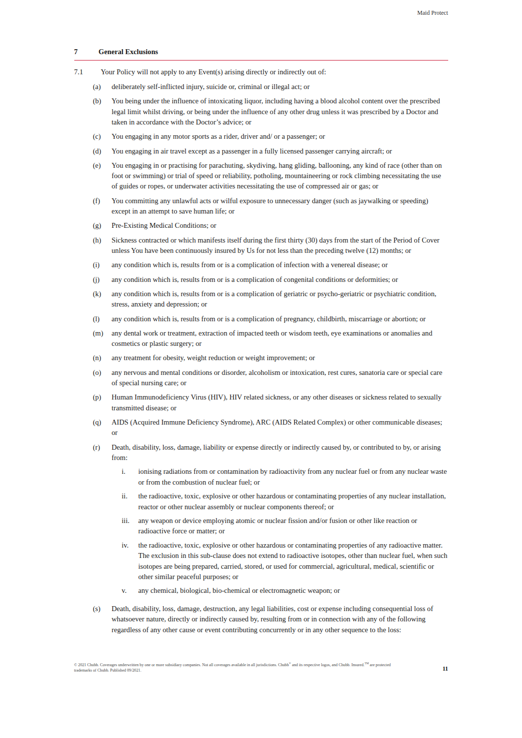Maid Protect
7 General Exclusions
7.1
Your Policy will not apply to any Event(s) arising directly or indirectly out of:
(a) deliberately self-inflicted injury, suicide or, criminal or illegal act; or
(b) You being under the influence of intoxicating liquor, including having a blood alcohol content over the prescribed legal limit whilst driving, or being under the influence of any other drug unless it was prescribed by a Doctor and taken in accordance with the Doctor’s advice; or
(c) You engaging in any motor sports as a rider, driver and/ or a passenger; or
(d) You engaging in air travel except as a passenger in a fully licensed passenger carrying aircraft; or
(e) You engaging in or practising for parachuting, skydiving, hang gliding, ballooning, any kind of race (other than on foot or swimming) or trial of speed or reliability, potholing, mountaineering or rock climbing necessitating the use of guides or ropes, or underwater activities necessitating the use of compressed air or gas; or
(f) You committing any unlawful acts or wilful exposure to unnecessary danger (such as jaywalking or speeding) except in an attempt to save human life; or
(g) Pre-Existing Medical Conditions; or
(h) Sickness contracted or which manifests itself during the first thirty (30) days from the start of the Period of Cover unless You have been continuously insured by Us for not less than the preceding twelve (12) months; or
(i) any condition which is, results from or is a complication of infection with a venereal disease; or
(j) any condition which is, results from or is a complication of congenital conditions or deformities; or
(k) any condition which is, results from or is a complication of geriatric or psycho-geriatric or psychiatric condition, stress, anxiety and depression; or
(l) any condition which is, results from or is a complication of pregnancy, childbirth, miscarriage or abortion; or
(m) any dental work or treatment, extraction of impacted teeth or wisdom teeth, eye examinations or anomalies and cosmetics or plastic surgery; or
(n) any treatment for obesity, weight reduction or weight improvement; or
(o) any nervous and mental conditions or disorder, alcoholism or intoxication, rest cures, sanatoria care or special care of special nursing care; or
(p) Human Immunodeficiency Virus (HIV), HIV related sickness, or any other diseases or sickness related to sexually transmitted disease; or
(q) AIDS (Acquired Immune Deficiency Syndrome), ARC (AIDS Related Complex) or other communicable diseases; or
(r) Death, disability, loss, damage, liability or expense directly or indirectly caused by, or contributed to by, or arising from:
i. ionising radiations from or contamination by radioactivity from any nuclear fuel or from any nuclear waste or from the combustion of nuclear fuel; or
ii. the radioactive, toxic, explosive or other hazardous or contaminating properties of any nuclear installation, reactor or other nuclear assembly or nuclear components thereof; or
iii. any weapon or device employing atomic or nuclear fission and/or fusion or other like reaction or radioactive force or matter; or
iv. the radioactive, toxic, explosive or other hazardous or contaminating properties of any radioactive matter. The exclusion in this sub-clause does not extend to radioactive isotopes, other than nuclear fuel, when such isotopes are being prepared, carried, stored, or used for commercial, agricultural, medical, scientific or other similar peaceful purposes; or
v. any chemical, biological, bio-chemical or electromagnetic weapon; or
(s) Death, disability, loss, damage, destruction, any legal liabilities, cost or expense including consequential loss of whatsoever nature, directly or indirectly caused by, resulting from or in connection with any of the following regardless of any other cause or event contributing concurrently or in any other sequence to the loss:
© 2021 Chubb. Coverages underwritten by one or more subsidiary companies. Not all coverages available in all jurisdictions. Chubb® and its respective logos, and Chubb. Insured.TM are protected trademarks of Chubb. Published 09/2021.
11